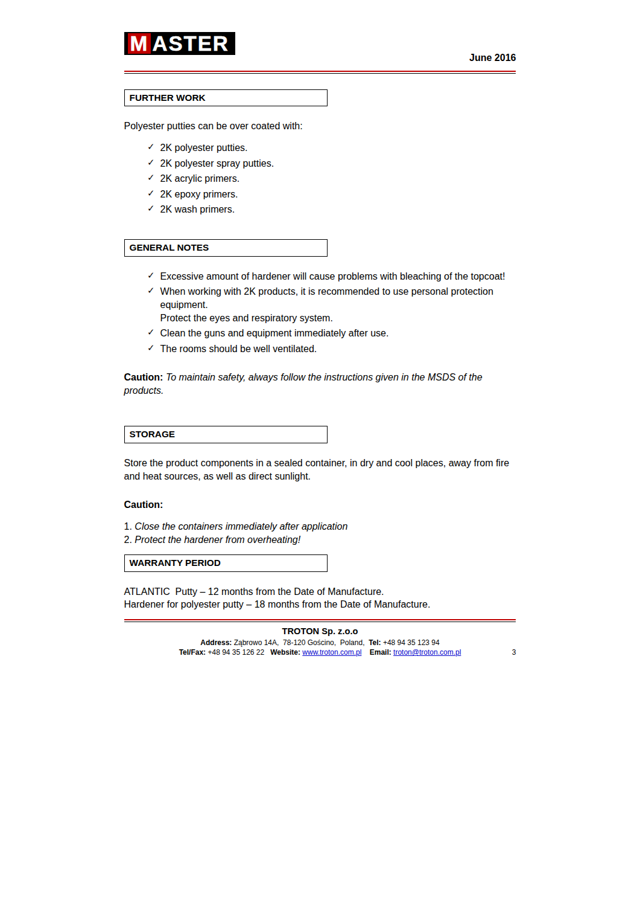MASTER
June 2016
FURTHER WORK
Polyester putties can be over coated with:
2K polyester putties.
2K polyester spray putties.
2K acrylic primers.
2K epoxy primers.
2K wash primers.
GENERAL NOTES
Excessive amount of hardener will cause problems with bleaching of the topcoat!
When working with 2K products, it is recommended to use personal protection equipment. Protect the eyes and respiratory system.
Clean the guns and equipment immediately after use.
The rooms should be well ventilated.
Caution: To maintain safety, always follow the instructions given in the MSDS of the products.
STORAGE
Store the product components in a sealed container, in dry and cool places, away from fire
and heat sources, as well as direct sunlight.
Caution:
1. Close the containers immediately after application
2. Protect the hardener from overheating!
WARRANTY PERIOD
ATLANTIC Putty – 12 months from the Date of Manufacture.
Hardener for polyester putty – 18 months from the Date of Manufacture.
TROTON Sp. z.o.o
Address: Ząbrowo 14A, 78-120 Gościno, Poland, Tel: +48 94 35 123 94
Tel/Fax: +48 94 35 126 22 Website: www.troton.com.pl Email: troton@troton.com.pl
3